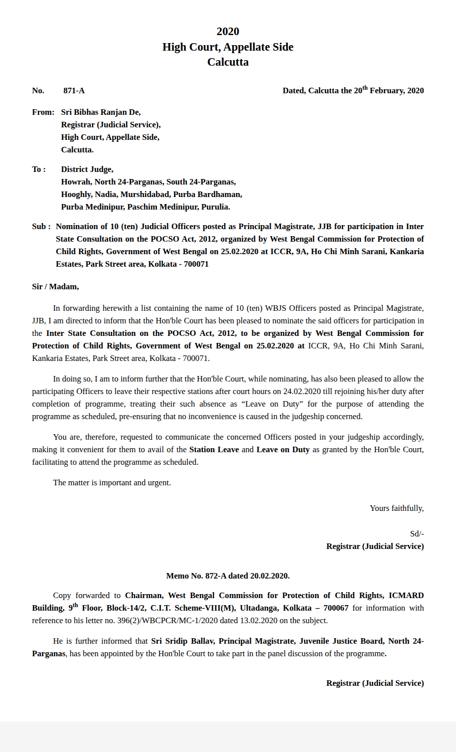2020
High Court, Appellate Side
Calcutta
| No. | 871-A | Dated, Calcutta the 20 th February, 2020 |
| From: | Sri Bibhas Ranjan De, Registrar (Judicial Service), High Court, Appellate Side, Calcutta. |
| To : | District Judge, Howrah, North 24-Parganas, South 24-Parganas, Hooghly, Nadia, Murshidabad, Purba Bardhaman, Purba Medinipur, Paschim Medinipur, Purulia. |
Sub :
Nomination of 10 (ten) Judicial Officers posted as Principal Magistrate, JJB for participation in Inter State Consultation on the POCSO Act, 2012, organized by West Bengal Commission for Protection of Child Rights, Government of West Bengal on 25.02.2020 at ICCR, 9A, Ho Chi Minh Sarani, Kankaria Estates, Park Street area, Kolkata - 700071
Sir / Madam,
In forwarding herewith a list containing the name of 10 (ten) WBJS Officers posted as Principal Magistrate, JJB, I am directed to inform that the Hon'ble Court has been pleased to nominate the said officers for participation in the Inter State Consultation on the POCSO Act, 2012, to be organized by West Bengal Commission for Protection of Child Rights, Government of West Bengal on 25.02.2020 at ICCR, 9A, Ho Chi Minh Sarani, Kankaria Estates, Park Street area, Kolkata - 700071.
In doing so, I am to inform further that the Hon'ble Court, while nominating, has also been pleased to allow the participating Officers to leave their respective stations after court hours on 24.02.2020 till rejoining his/her duty after completion of programme, treating their such absence as “Leave on Duty” for the purpose of attending the programme as scheduled, pre-ensuring that no inconvenience is caused in the judgeship concerned.
You are, therefore, requested to communicate the concerned Officers posted in your judgeship accordingly, making it convenient for them to avail of the Station Leave and Leave on Duty as granted by the Hon'ble Court, facilitating to attend the programme as scheduled.
The matter is important and urgent.
Yours faithfully,
Sd/-
Registrar (Judicial Service)
Memo No. 872-A dated 20.02.2020.
Copy forwarded to Chairman, West Bengal Commission for Protection of Child Rights, ICMARD Building, 9th Floor, Block-14/2, C.I.T. Scheme-VIII(M), Ultadanga, Kolkata – 700067 for information with reference to his letter no. 396(2)/WBCPCR/MC-1/2020 dated 13.02.2020 on the subject.
He is further informed that Sri Sridip Ballav, Principal Magistrate, Juvenile Justice Board, North 24-Parganas, has been appointed by the Hon'ble Court to take part in the panel discussion of the programme.
Registrar (Judicial Service)